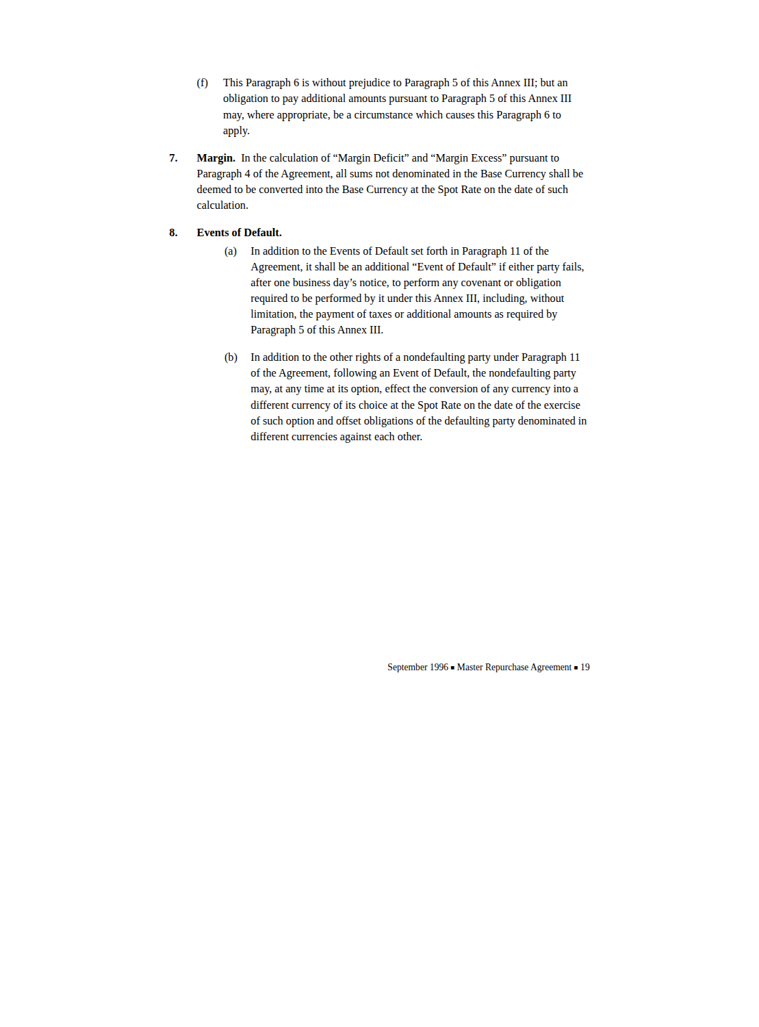(f)
This Paragraph 6 is without prejudice to Paragraph 5 of this Annex III; but an obligation to pay additional amounts pursuant to Paragraph 5 of this Annex III may, where appropriate, be a circumstance which causes this Paragraph 6 to apply.
7.
Margin. In the calculation of “Margin Deficit” and “Margin Excess” pursuant to Paragraph 4 of the Agreement, all sums not denominated in the Base Currency shall be deemed to be converted into the Base Currency at the Spot Rate on the date of such calculation.
8.
Events of Default.
(a)
In addition to the Events of Default set forth in Paragraph 11 of the Agreement, it shall be an additional “Event of Default” if either party fails, after one business day’s notice, to perform any covenant or obligation required to be performed by it under this Annex III, including, without limitation, the payment of taxes or additional amounts as required by Paragraph 5 of this Annex III.
(b)
In addition to the other rights of a nondefaulting party under Paragraph 11 of the Agreement, following an Event of Default, the nondefaulting party may, at any time at its option, effect the conversion of any currency into a different currency of its choice at the Spot Rate on the date of the exercise of such option and offset obligations of the defaulting party denominated in different currencies against each other.
September 1996 ■ Master Repurchase Agreement ■ 19